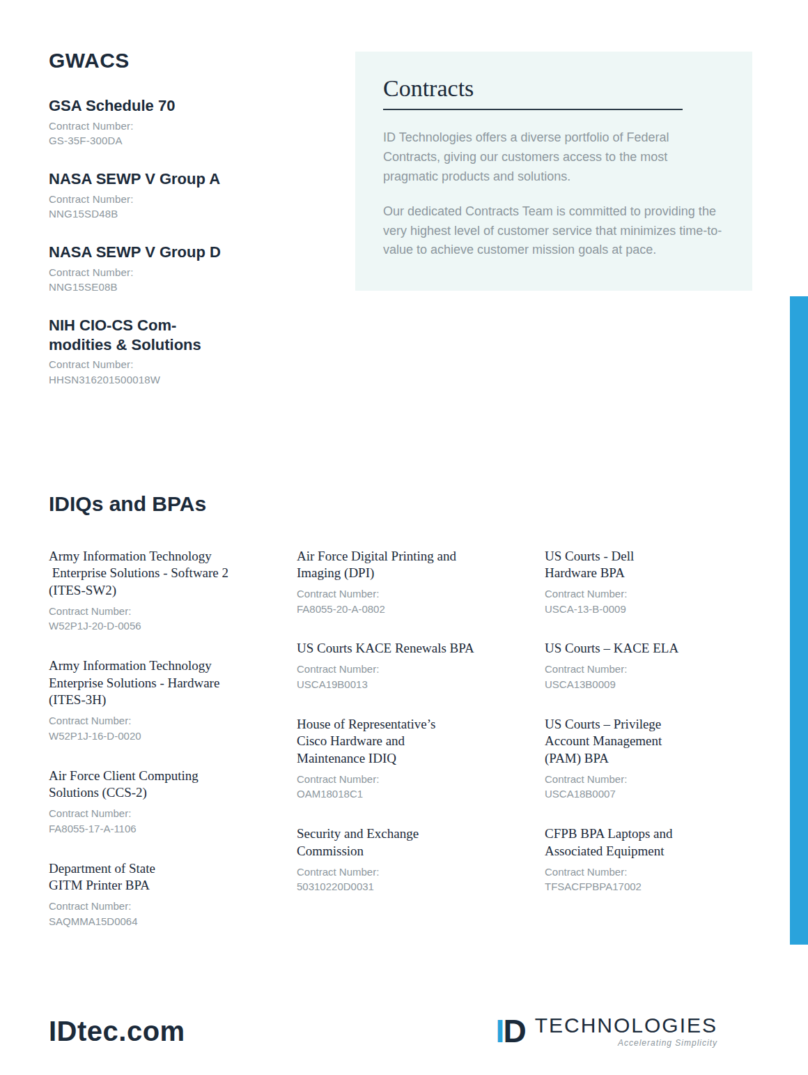GWACS
GSA Schedule 70
Contract Number:
GS-35F-300DA
NASA SEWP V Group A
Contract Number:
NNG15SD48B
NASA SEWP V Group D
Contract Number:
NNG15SE08B
NIH CIO-CS Com-
modities & Solutions
Contract Number:
HHSN316201500018W
Contracts
ID Technologies offers a diverse portfolio of Federal Contracts, giving our customers access to the most pragmatic products and solutions.
Our dedicated Contracts Team is committed to providing the very highest level of customer service that minimizes time-to-value to achieve customer mission goals at pace.
IDIQs and BPAs
Army Information Technology
Enterprise Solutions - Software 2
(ITES-SW2)
Contract Number:
W52P1J-20-D-0056
Army Information Technology
Enterprise Solutions - Hardware
(ITES-3H)
Contract Number:
W52P1J-16-D-0020
Air Force Client Computing
Solutions (CCS-2)
Contract Number:
FA8055-17-A-1106
Department of State
GITM Printer BPA
Contract Number:
SAQMMA15D0064
Air Force Digital Printing and
Imaging (DPI)
Contract Number:
FA8055-20-A-0802
US Courts KACE Renewals BPA
Contract Number:
USCA19B0013
House of Representative’s
Cisco Hardware and
Maintenance IDIQ
Contract Number:
OAM18018C1
Security and Exchange
Commission
Contract Number:
50310220D0031
US Courts - Dell
Hardware BPA
Contract Number:
USCA-13-B-0009
US Courts – KACE ELA
Contract Number:
USCA13B0009
US Courts – Privilege
Account Management
(PAM) BPA
Contract Number:
USCA18B0007
CFPB BPA Laptops and
Associated Equipment
Contract Number:
TFSACFPBPA17002
IDtec.com
ID
TECHNOLOGIES Accelerating Simplicity